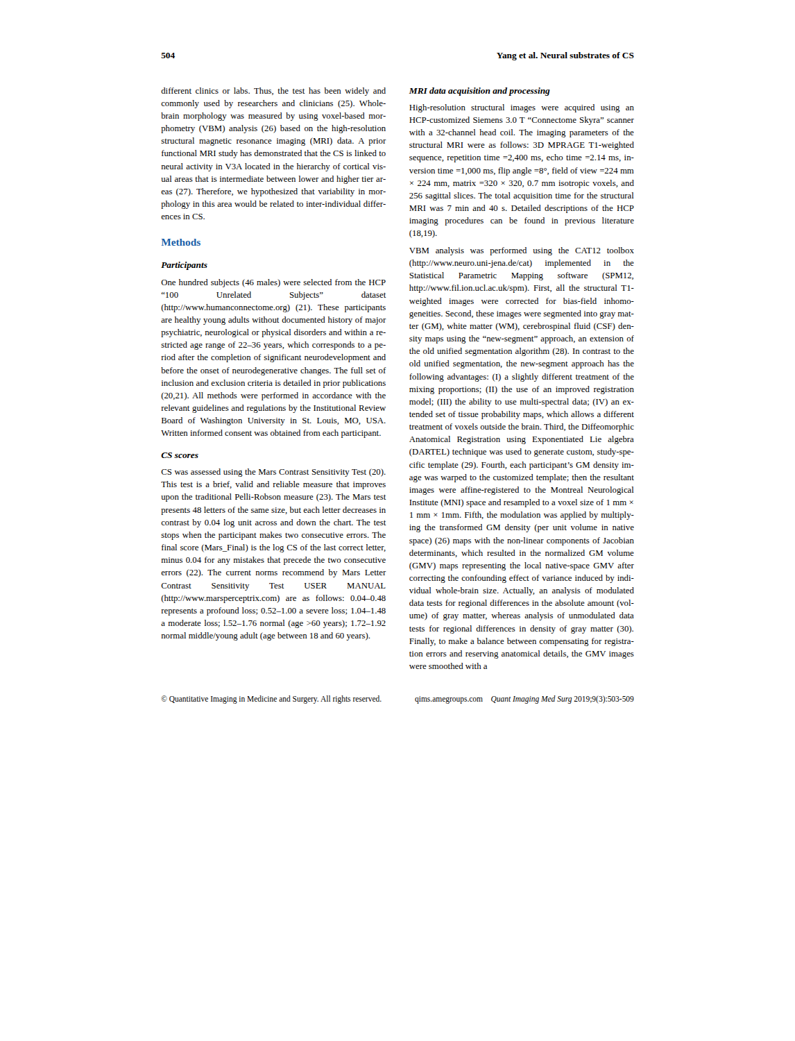504
Yang et al. Neural substrates of CS
different clinics or labs. Thus, the test has been widely and commonly used by researchers and clinicians (25). Whole-brain morphology was measured by using voxel-based morphometry (VBM) analysis (26) based on the high-resolution structural magnetic resonance imaging (MRI) data. A prior functional MRI study has demonstrated that the CS is linked to neural activity in V3A located in the hierarchy of cortical visual areas that is intermediate between lower and higher tier areas (27). Therefore, we hypothesized that variability in morphology in this area would be related to inter-individual differences in CS.
Methods
Participants
One hundred subjects (46 males) were selected from the HCP “100 Unrelated Subjects” dataset (http://www.humanconnectome.org) (21). These participants are healthy young adults without documented history of major psychiatric, neurological or physical disorders and within a restricted age range of 22–36 years, which corresponds to a period after the completion of significant neurodevelopment and before the onset of neurodegenerative changes. The full set of inclusion and exclusion criteria is detailed in prior publications (20,21). All methods were performed in accordance with the relevant guidelines and regulations by the Institutional Review Board of Washington University in St. Louis, MO, USA. Written informed consent was obtained from each participant.
CS scores
CS was assessed using the Mars Contrast Sensitivity Test (20). This test is a brief, valid and reliable measure that improves upon the traditional Pelli-Robson measure (23). The Mars test presents 48 letters of the same size, but each letter decreases in contrast by 0.04 log unit across and down the chart. The test stops when the participant makes two consecutive errors. The final score (Mars_Final) is the log CS of the last correct letter, minus 0.04 for any mistakes that precede the two consecutive errors (22). The current norms recommend by Mars Letter Contrast Sensitivity Test USER MANUAL (http://www.marsperceptrix.com) are as follows: 0.04–0.48 represents a profound loss; 0.52–1.00 a severe loss; 1.04–1.48 a moderate loss; l.52–1.76 normal (age >60 years); 1.72–1.92 normal middle/young adult (age between 18 and 60 years).
MRI data acquisition and processing
High-resolution structural images were acquired using an HCP-customized Siemens 3.0 T “Connectome Skyra” scanner with a 32-channel head coil. The imaging parameters of the structural MRI were as follows: 3D MPRAGE T1-weighted sequence, repetition time =2,400 ms, echo time =2.14 ms, inversion time =1,000 ms, flip angle =8°, field of view =224 mm × 224 mm, matrix =320 × 320, 0.7 mm isotropic voxels, and 256 sagittal slices. The total acquisition time for the structural MRI was 7 min and 40 s. Detailed descriptions of the HCP imaging procedures can be found in previous literature (18,19).
VBM analysis was performed using the CAT12 toolbox (http://www.neuro.uni-jena.de/cat) implemented in the Statistical Parametric Mapping software (SPM12, http://www.fil.ion.ucl.ac.uk/spm). First, all the structural T1-weighted images were corrected for bias-field inhomogeneities. Second, these images were segmented into gray matter (GM), white matter (WM), cerebrospinal fluid (CSF) density maps using the “new-segment” approach, an extension of the old unified segmentation algorithm (28). In contrast to the old unified segmentation, the new-segment approach has the following advantages: (I) a slightly different treatment of the mixing proportions; (II) the use of an improved registration model; (III) the ability to use multi-spectral data; (IV) an extended set of tissue probability maps, which allows a different treatment of voxels outside the brain. Third, the Diffeomorphic Anatomical Registration using Exponentiated Lie algebra (DARTEL) technique was used to generate custom, study-specific template (29). Fourth, each participant’s GM density image was warped to the customized template; then the resultant images were affine-registered to the Montreal Neurological Institute (MNI) space and resampled to a voxel size of 1 mm × 1 mm × 1mm. Fifth, the modulation was applied by multiplying the transformed GM density (per unit volume in native space) (26) maps with the non-linear components of Jacobian determinants, which resulted in the normalized GM volume (GMV) maps representing the local native-space GMV after correcting the confounding effect of variance induced by individual whole-brain size. Actually, an analysis of modulated data tests for regional differences in the absolute amount (volume) of gray matter, whereas analysis of unmodulated data tests for regional differences in density of gray matter (30). Finally, to make a balance between compensating for registration errors and reserving anatomical details, the GMV images were smoothed with a
© Quantitative Imaging in Medicine and Surgery. All rights reserved.
qims.amegroups.com Quant Imaging Med Surg 2019;9(3):503-509